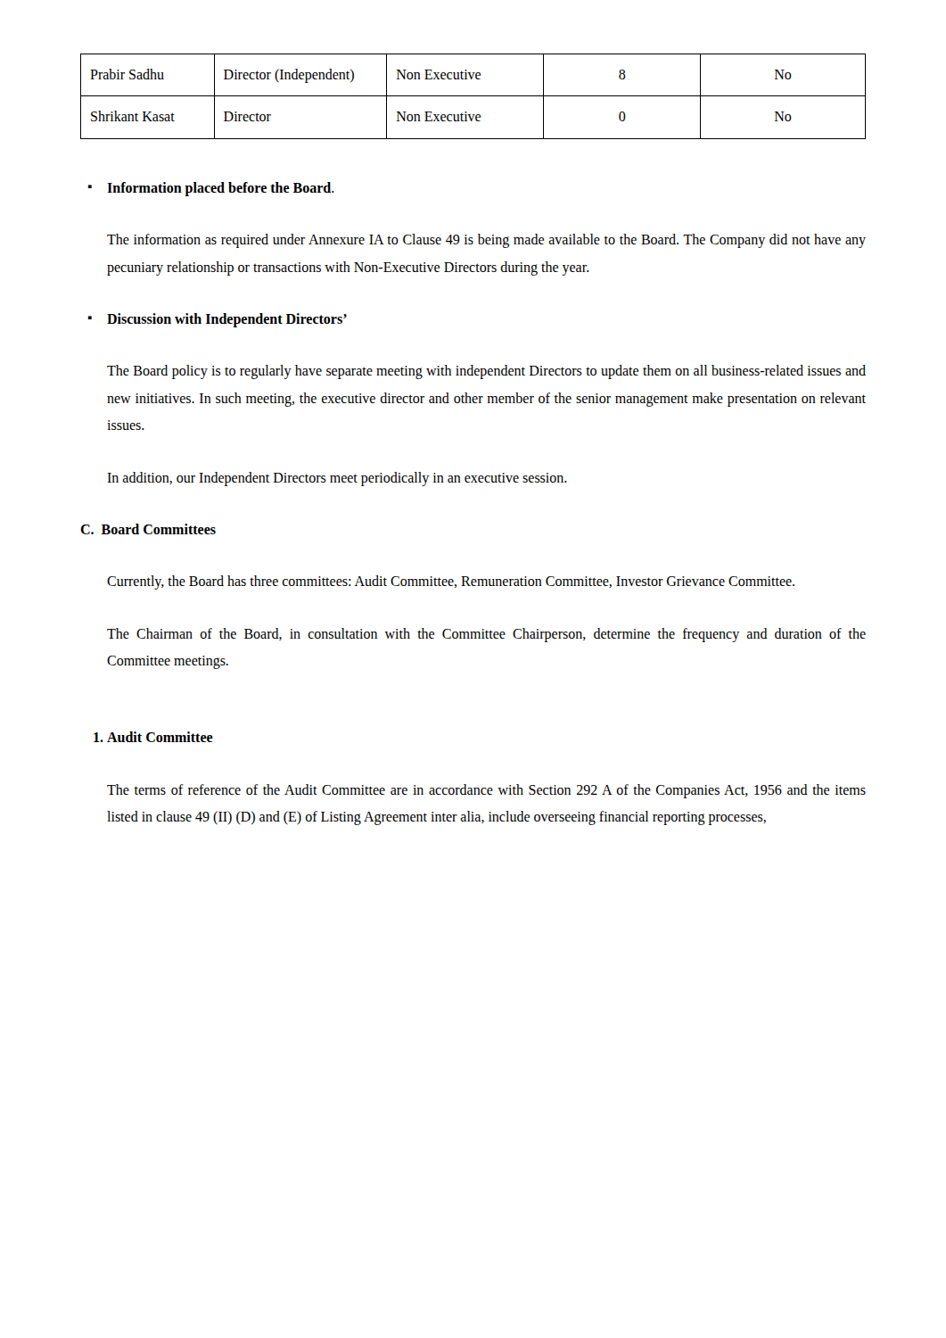| Prabir Sadhu | Director (Independent) | Non Executive | 8 | No |
| Shrikant Kasat | Director | Non Executive | 0 | No |
Information placed before the Board.
The information as required under Annexure IA to Clause 49 is being made available to the Board. The Company did not have any pecuniary relationship or transactions with Non-Executive Directors during the year.
Discussion with Independent Directors’
The Board policy is to regularly have separate meeting with independent Directors to update them on all business-related issues and new initiatives. In such meeting, the executive director and other member of the senior management make presentation on relevant issues.
In addition, our Independent Directors meet periodically in an executive session.
C. Board Committees
Currently, the Board has three committees: Audit Committee, Remuneration Committee, Investor Grievance Committee.
The Chairman of the Board, in consultation with the Committee Chairperson, determine the frequency and duration of the Committee meetings.
Audit Committee
The terms of reference of the Audit Committee are in accordance with Section 292 A of the Companies Act, 1956 and the items listed in clause 49 (II) (D) and (E) of Listing Agreement inter alia, include overseeing financial reporting processes,